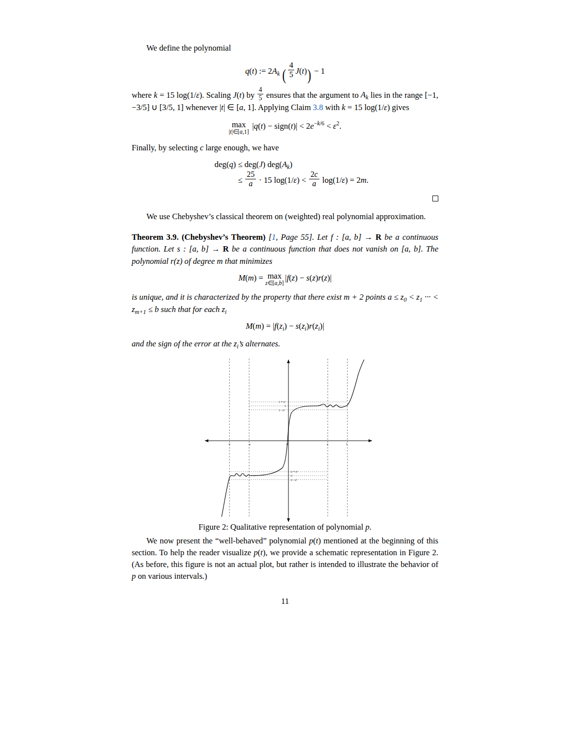We define the polynomial
q(t) := 2Ak (45 J(t)) − 1
where k = 15 log(1/ε). Scaling J(t) by 45 ensures that the argument to Ak lies in the range [−1, −3/5] ∪ [3/5, 1] whenever |t| ∈ [a, 1]. Applying Claim 3.8 with k = 15 log(1/ε) gives
max|t|∈[a,1] |q(t) − sign(t)| < 2e−k/6 < ε2.
Finally, by selecting c large enough, we have
deg(q) ≤ deg(J) deg(Ak) ≤ 25 a · 15 log(1/ε) < 2c a log(1/ε) = 2m.
We use Chebyshev’s classical theorem on (weighted) real polynomial approximation.
Theorem 3.9. (Chebyshev’s Theorem) [1, Page 55]. Let f : [a, b] → R be a continuous function. Let s : [a, b] → R be a continuous function that does not vanish on [a, b]. The polynomial r(z) of degree m that minimizes
M(m) = max z∈[a,b]|f(z) − s(z)r(z)|
is unique, and it is characterized by the property that there exist m + 2 points a ≤ z0 < z1 ··· < zm+1 ≤ b such that for each zi
M(m) = |f(zi) − s(zi)r(zi)|
and the sign of the error at the zi’s alternates.
-1 -a 0 a 1 1 + ε2 1 1 - ε2 -1 + ε2 -1 -1 - ε2
Figure 2: Qualitative representation of polynomial p.
We now present the “well-behaved” polynomial p(t) mentioned at the beginning of this section. To help the reader visualize p(t), we provide a schematic representation in Figure 2. (As before, this figure is not an actual plot, but rather is intended to illustrate the behavior of p on various intervals.)
11